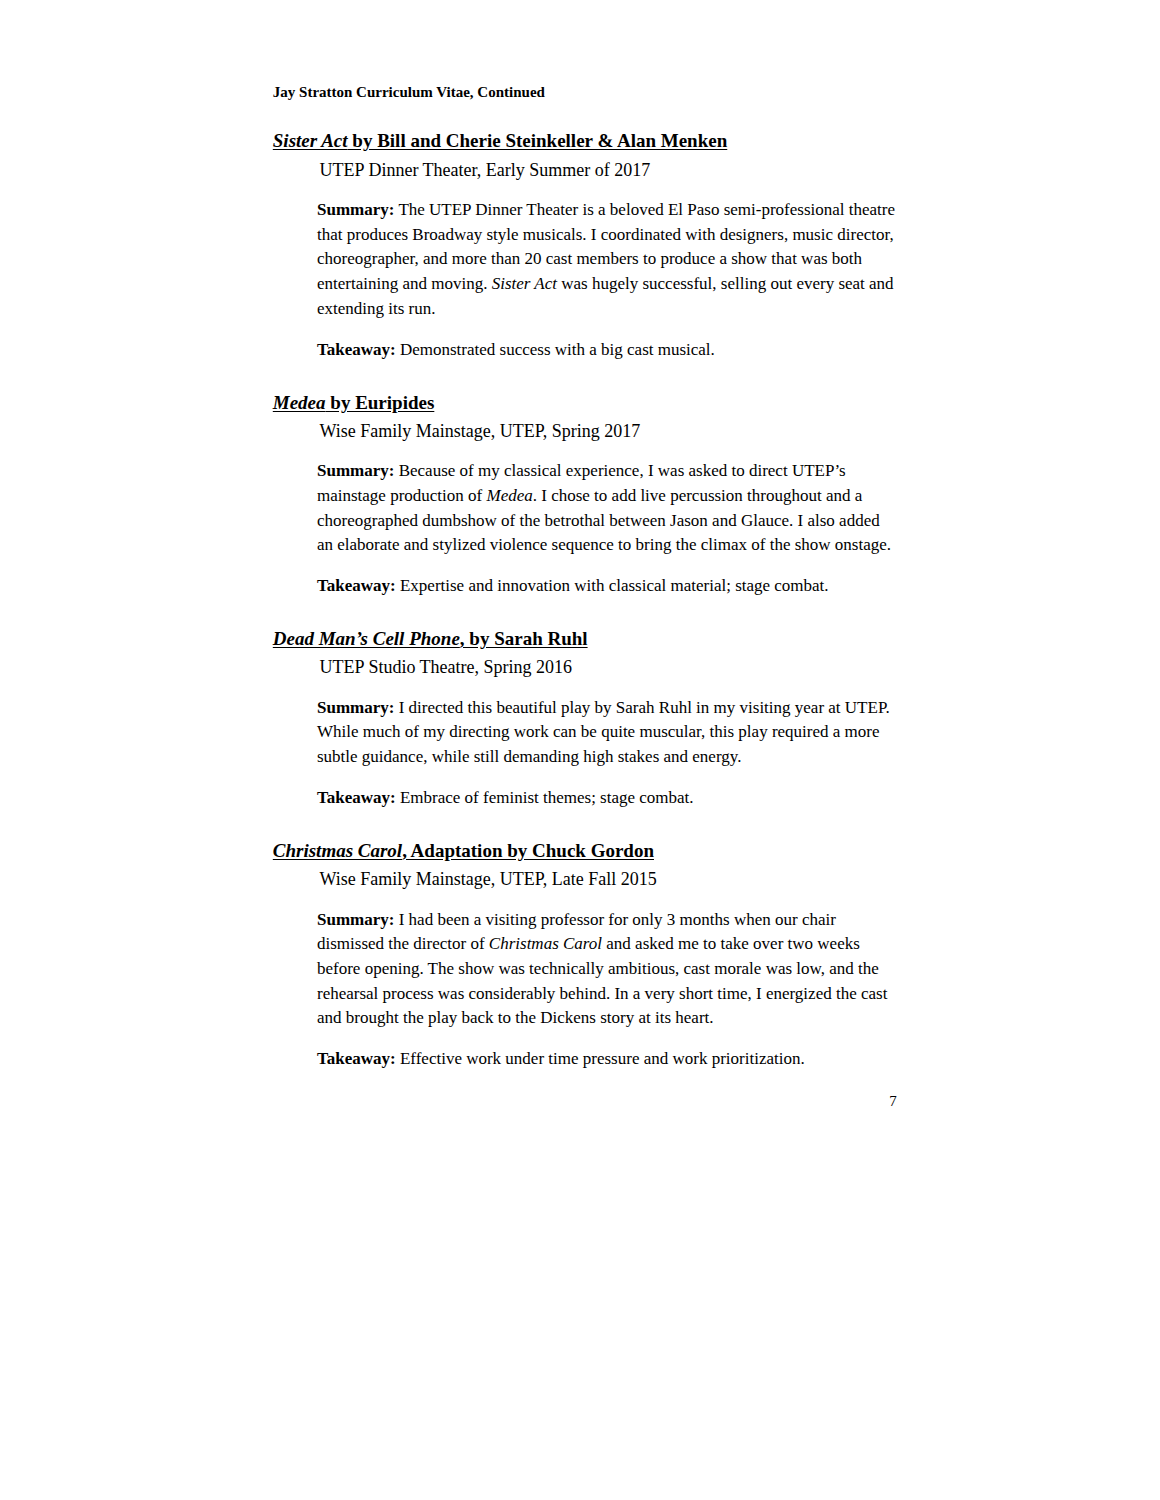Jay Stratton Curriculum Vitae, Continued
Sister Act by Bill and Cherie Steinkeller & Alan Menken
UTEP Dinner Theater, Early Summer of 2017
Summary: The UTEP Dinner Theater is a beloved El Paso semi-professional theatre that produces Broadway style musicals. I coordinated with designers, music director, choreographer, and more than 20 cast members to produce a show that was both entertaining and moving. Sister Act was hugely successful, selling out every seat and extending its run.
Takeaway: Demonstrated success with a big cast musical.
Medea by Euripides
Wise Family Mainstage, UTEP, Spring 2017
Summary: Because of my classical experience, I was asked to direct UTEP’s mainstage production of Medea. I chose to add live percussion throughout and a choreographed dumbshow of the betrothal between Jason and Glauce. I also added an elaborate and stylized violence sequence to bring the climax of the show onstage.
Takeaway: Expertise and innovation with classical material; stage combat.
Dead Man’s Cell Phone, by Sarah Ruhl
UTEP Studio Theatre, Spring 2016
Summary: I directed this beautiful play by Sarah Ruhl in my visiting year at UTEP. While much of my directing work can be quite muscular, this play required a more subtle guidance, while still demanding high stakes and energy.
Takeaway: Embrace of feminist themes; stage combat.
Christmas Carol, Adaptation by Chuck Gordon
Wise Family Mainstage, UTEP, Late Fall 2015
Summary: I had been a visiting professor for only 3 months when our chair dismissed the director of Christmas Carol and asked me to take over two weeks before opening. The show was technically ambitious, cast morale was low, and the rehearsal process was considerably behind. In a very short time, I energized the cast and brought the play back to the Dickens story at its heart.
Takeaway: Effective work under time pressure and work prioritization.
7